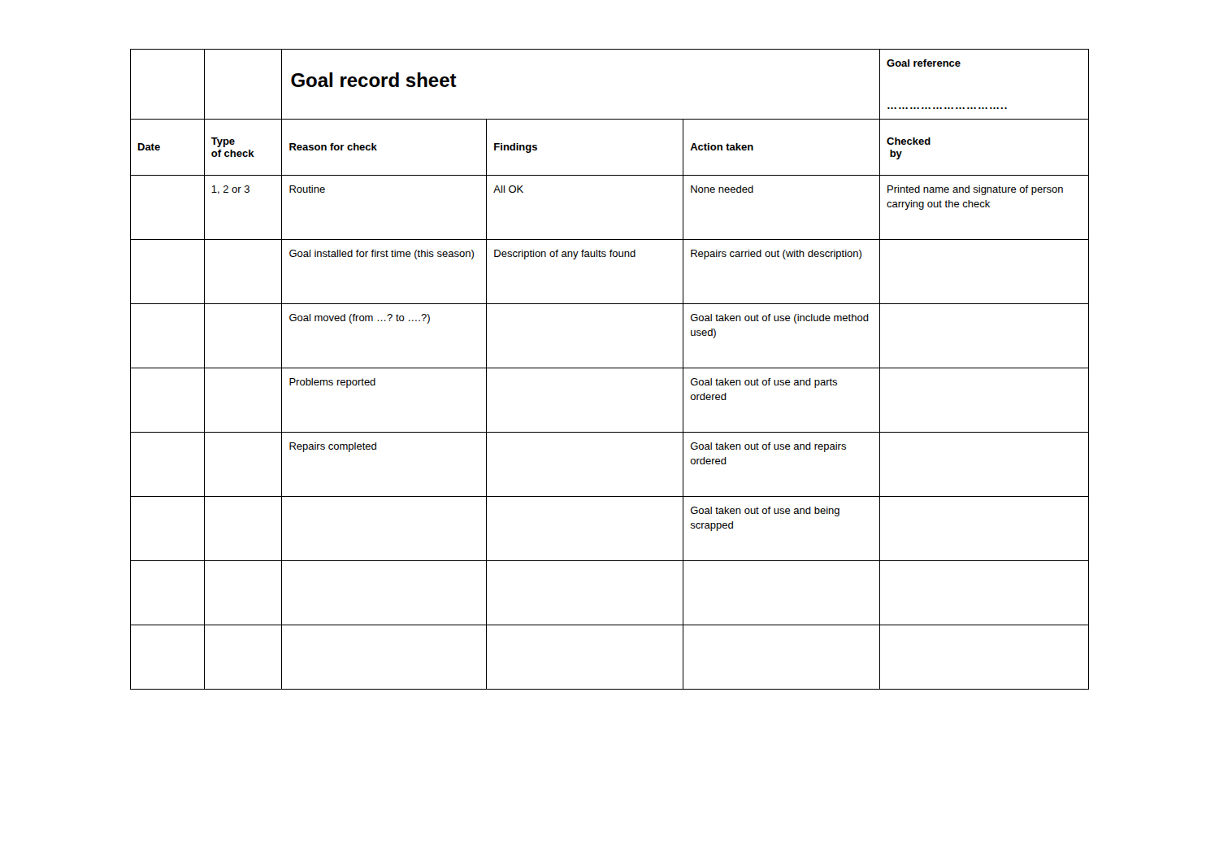| | | Goal record sheet | Goal reference ………………………….. |
| Date | Type of check | Reason for check | Findings | Action taken | Checked by |
| | 1, 2 or 3 | Routine | All OK | None needed | Printed name and signature of person carrying out the check |
| | | Goal installed for first time (this season) | Description of any faults found | Repairs carried out (with description) | |
| | | Goal moved (from …? to ….?) | | Goal taken out of use (include method used) | |
| | | Problems reported | | Goal taken out of use and parts ordered | |
| | | Repairs completed | | Goal taken out of use and repairs ordered | |
| | | | | Goal taken out of use and being scrapped | |